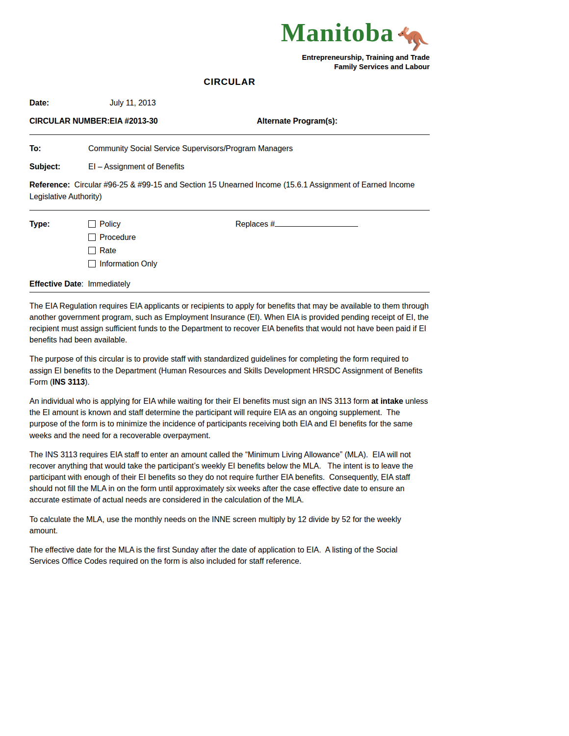Manitoba🦘
Entrepreneurship, Training and Trade
Family Services and Labour
CIRCULAR
| Date: | July 11, 2013 |
| CIRCULAR NUMBER: | EIA #2013-30 | Alternate Program(s): |
| To: | Community Social Service Supervisors/Program Managers |
| Subject: | EI – Assignment of Benefits |
Reference: Circular #96-25 & #99-15 and Section 15 Unearned Income (15.6.1 Assignment of Earned Income Legislative Authority)
| Type: | Policy Procedure Rate Information Only | Replaces # |
Effective Date: Immediately
The EIA Regulation requires EIA applicants or recipients to apply for benefits that may be available to them through another government program, such as Employment Insurance (EI). When EIA is provided pending receipt of EI, the recipient must assign sufficient funds to the Department to recover EIA benefits that would not have been paid if EI benefits had been available.
The purpose of this circular is to provide staff with standardized guidelines for completing the form required to assign EI benefits to the Department (Human Resources and Skills Development HRSDC Assignment of Benefits Form (INS 3113).
An individual who is applying for EIA while waiting for their EI benefits must sign an INS 3113 form at intake unless the EI amount is known and staff determine the participant will require EIA as an ongoing supplement. The purpose of the form is to minimize the incidence of participants receiving both EIA and EI benefits for the same weeks and the need for a recoverable overpayment.
The INS 3113 requires EIA staff to enter an amount called the “Minimum Living Allowance” (MLA). EIA will not recover anything that would take the participant’s weekly EI benefits below the MLA. The intent is to leave the participant with enough of their EI benefits so they do not require further EIA benefits. Consequently, EIA staff should not fill the MLA in on the form until approximately six weeks after the case effective date to ensure an accurate estimate of actual needs are considered in the calculation of the MLA.
To calculate the MLA, use the monthly needs on the INNE screen multiply by 12 divide by 52 for the weekly amount.
The effective date for the MLA is the first Sunday after the date of application to EIA. A listing of the Social Services Office Codes required on the form is also included for staff reference.